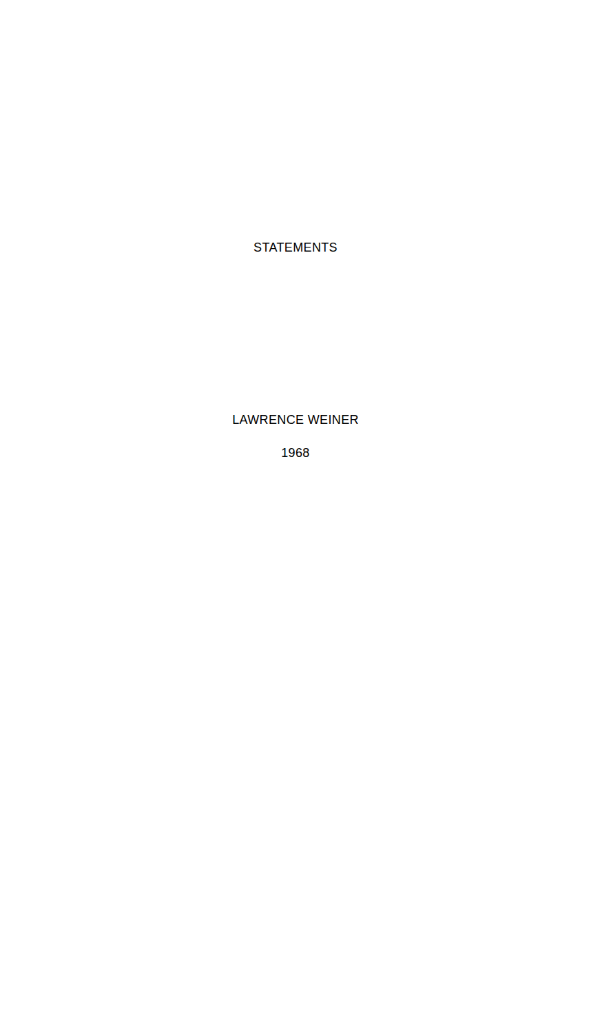STATEMENTS
LAWRENCE WEINER
1968